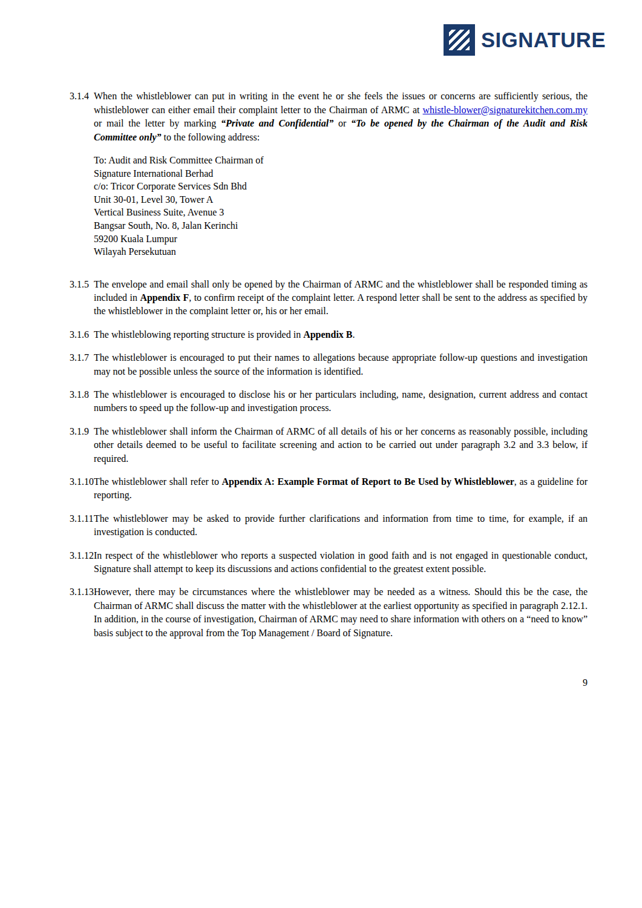SIGNATURE
3.1.4
When the whistleblower can put in writing in the event he or she feels the issues or concerns are sufficiently serious, the whistleblower can either email their complaint letter to the Chairman of ARMC at whistle-blower@signaturekitchen.com.my or mail the letter by marking “Private and Confidential” or “To be opened by the Chairman of the Audit and Risk Committee only” to the following address:
To: Audit and Risk Committee Chairman of
Signature International Berhad
c/o: Tricor Corporate Services Sdn Bhd
Unit 30-01, Level 30, Tower A
Vertical Business Suite, Avenue 3
Bangsar South, No. 8, Jalan Kerinchi
59200 Kuala Lumpur
Wilayah Persekutuan
3.1.5
The envelope and email shall only be opened by the Chairman of ARMC and the whistleblower shall be responded timing as included in Appendix F, to confirm receipt of the complaint letter. A respond letter shall be sent to the address as specified by the whistleblower in the complaint letter or, his or her email.
3.1.6
The whistleblowing reporting structure is provided in Appendix B.
3.1.7
The whistleblower is encouraged to put their names to allegations because appropriate follow-up questions and investigation may not be possible unless the source of the information is identified.
3.1.8
The whistleblower is encouraged to disclose his or her particulars including, name, designation, current address and contact numbers to speed up the follow-up and investigation process.
3.1.9
The whistleblower shall inform the Chairman of ARMC of all details of his or her concerns as reasonably possible, including other details deemed to be useful to facilitate screening and action to be carried out under paragraph 3.2 and 3.3 below, if required.
3.1.10
The whistleblower shall refer to Appendix A: Example Format of Report to Be Used by Whistleblower, as a guideline for reporting.
3.1.11
The whistleblower may be asked to provide further clarifications and information from time to time, for example, if an investigation is conducted.
3.1.12
In respect of the whistleblower who reports a suspected violation in good faith and is not engaged in questionable conduct, Signature shall attempt to keep its discussions and actions confidential to the greatest extent possible.
3.1.13
However, there may be circumstances where the whistleblower may be needed as a witness. Should this be the case, the Chairman of ARMC shall discuss the matter with the whistleblower at the earliest opportunity as specified in paragraph 2.12.1. In addition, in the course of investigation, Chairman of ARMC may need to share information with others on a “need to know” basis subject to the approval from the Top Management / Board of Signature.
9